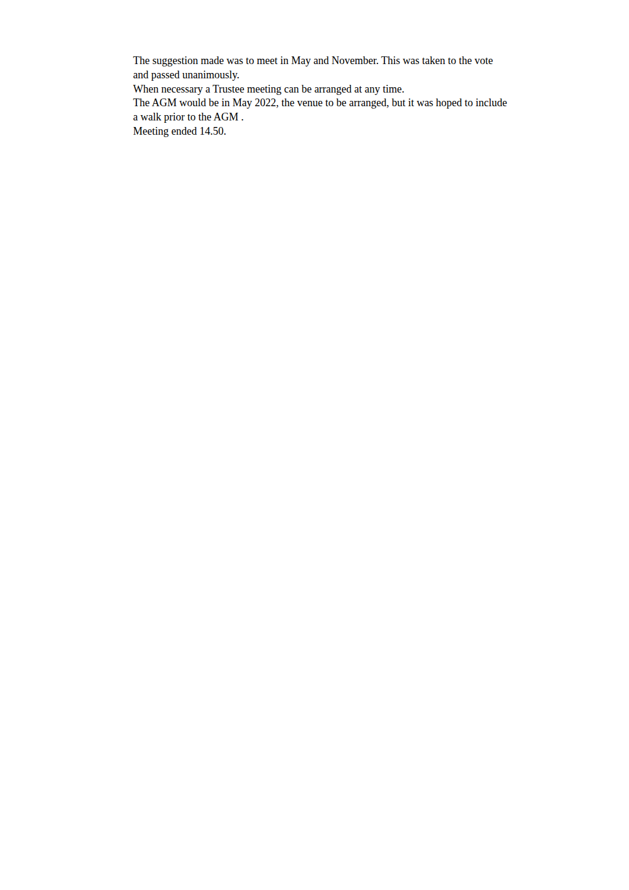The suggestion made was to meet in May and November. This was taken to the vote and passed unanimously.
When necessary a Trustee meeting can be arranged at any time.
The AGM would be in May 2022, the venue to be arranged, but it was hoped to include a walk prior to the AGM .
Meeting ended 14.50.